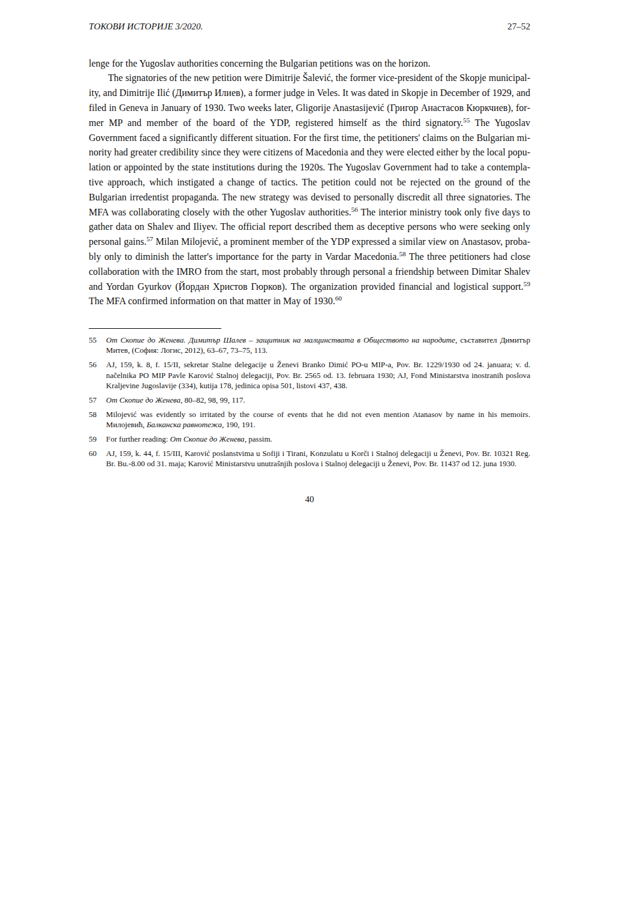ТОКОВИ ИСТОРИЈЕ 3/2020. 27–52
lenge for the Yugoslav authorities concerning the Bulgarian petitions was on the horizon.
The signatories of the new petition were Dimitrije Šalević, the former vice-president of the Skopje municipality, and Dimitrije Ilić (Димитър Илиев), a former judge in Veles. It was dated in Skopje in December of 1929, and filed in Geneva in January of 1930. Two weeks later, Gligorije Anastasijević (Григор Анастасов Кюркчиев), former MP and member of the board of the YDP, registered himself as the third signatory.55 The Yugoslav Government faced a significantly different situation. For the first time, the petitioners' claims on the Bulgarian minority had greater credibility since they were citizens of Macedonia and they were elected either by the local population or appointed by the state institutions during the 1920s. The Yugoslav Government had to take a contemplative approach, which instigated a change of tactics. The petition could not be rejected on the ground of the Bulgarian irredentist propaganda. The new strategy was devised to personally discredit all three signatories. The MFA was collaborating closely with the other Yugoslav authorities.56 The interior ministry took only five days to gather data on Shalev and Iliyev. The official report described them as deceptive persons who were seeking only personal gains.57 Milan Milojević, a prominent member of the YDP expressed a similar view on Anastasov, probably only to diminish the latter's importance for the party in Vardar Macedonia.58 The three petitioners had close collaboration with the IMRO from the start, most probably through personal a friendship between Dimitar Shalev and Yordan Gyurkov (Йордан Христов Гюрков). The organization provided financial and logistical support.59 The MFA confirmed information on that matter in May of 1930.60
55 От Скопие до Женева. Димитър Шалев – защитник на малцинствата в Обществото на народите, съставител Димитър Митев, (София: Логис, 2012), 63–67, 73–75, 113.
56 AJ, 159, k. 8, f. 15/II, sekretar Stalne delegacije u Ženevi Branko Dimić PO-u MIP-a, Pov. Br. 1229/1930 od 24. januara; v. d. načelnika PO MIP Pavle Karović Stalnoj delegaciji, Pov. Br. 2565 od. 13. februara 1930; AJ, Fond Ministarstva inostranih poslova Kraljevine Jugoslavije (334), kutija 178, jedinica opisa 501, listovi 437, 438.
57 От Скопие до Женева, 80–82, 98, 99, 117.
58 Milojević was evidently so irritated by the course of events that he did not even mention Atanasov by name in his memoirs. Милојевић, Балканска равнотежа, 190, 191.
59 For further reading: От Скопие до Женева, passim.
60 AJ, 159, k. 44, f. 15/III, Karović poslanstvima u Sofiji i Tirani, Konzulatu u Korči i Stalnoj delegaciji u Ženevi, Pov. Br. 10321 Reg. Br. Bu.-8.00 od 31. maja; Karović Ministarstvu unutrašnjih poslova i Stalnoj delegaciji u Ženevi, Pov. Br. 11437 od 12. juna 1930.
40